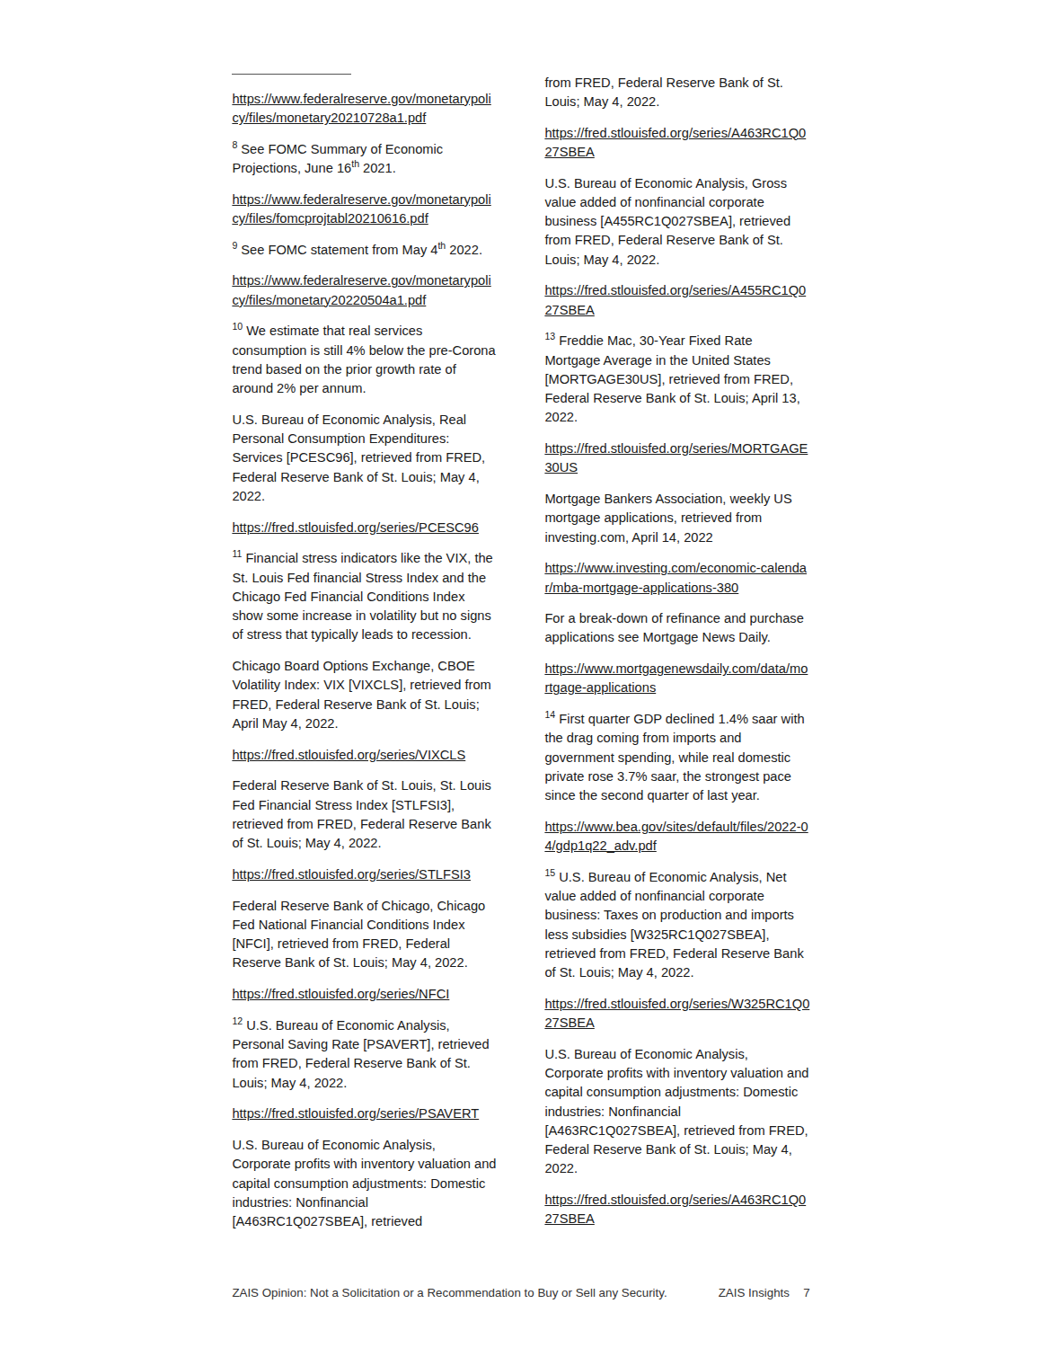https://www.federalreserve.gov/monetarypolicy/files/monetary20210728a1.pdf
8 See FOMC Summary of Economic Projections, June 16th 2021.
https://www.federalreserve.gov/monetarypolicy/files/fomcprojtabl20210616.pdf
9 See FOMC statement from May 4th 2022.
https://www.federalreserve.gov/monetarypolicy/files/monetary20220504a1.pdf
10 We estimate that real services consumption is still 4% below the pre-Corona trend based on the prior growth rate of around 2% per annum.
U.S. Bureau of Economic Analysis, Real Personal Consumption Expenditures: Services [PCESC96], retrieved from FRED, Federal Reserve Bank of St. Louis; May 4, 2022.
https://fred.stlouisfed.org/series/PCESC96
11 Financial stress indicators like the VIX, the St. Louis Fed financial Stress Index and the Chicago Fed Financial Conditions Index show some increase in volatility but no signs of stress that typically leads to recession.
Chicago Board Options Exchange, CBOE Volatility Index: VIX [VIXCLS], retrieved from FRED, Federal Reserve Bank of St. Louis; April May 4, 2022.
https://fred.stlouisfed.org/series/VIXCLS
Federal Reserve Bank of St. Louis, St. Louis Fed Financial Stress Index [STLFSI3], retrieved from FRED, Federal Reserve Bank of St. Louis; May 4, 2022.
https://fred.stlouisfed.org/series/STLFSI3
Federal Reserve Bank of Chicago, Chicago Fed National Financial Conditions Index [NFCI], retrieved from FRED, Federal Reserve Bank of St. Louis; May 4, 2022.
https://fred.stlouisfed.org/series/NFCI
12 U.S. Bureau of Economic Analysis, Personal Saving Rate [PSAVERT], retrieved from FRED, Federal Reserve Bank of St. Louis; May 4, 2022.
https://fred.stlouisfed.org/series/PSAVERT
U.S. Bureau of Economic Analysis, Corporate profits with inventory valuation and capital consumption adjustments: Domestic industries: Nonfinancial [A463RC1Q027SBEA], retrieved
from FRED, Federal Reserve Bank of St. Louis; May 4, 2022.
https://fred.stlouisfed.org/series/A463RC1Q027SBEA
U.S. Bureau of Economic Analysis, Gross value added of nonfinancial corporate business [A455RC1Q027SBEA], retrieved from FRED, Federal Reserve Bank of St. Louis; May 4, 2022.
https://fred.stlouisfed.org/series/A455RC1Q027SBEA
13 Freddie Mac, 30-Year Fixed Rate Mortgage Average in the United States [MORTGAGE30US], retrieved from FRED, Federal Reserve Bank of St. Louis; April 13, 2022.
https://fred.stlouisfed.org/series/MORTGAGE30US
Mortgage Bankers Association, weekly US mortgage applications, retrieved from investing.com, April 14, 2022
https://www.investing.com/economic-calendar/mba-mortgage-applications-380
For a break-down of refinance and purchase applications see Mortgage News Daily.
https://www.mortgagenewsdaily.com/data/mortgage-applications
14 First quarter GDP declined 1.4% saar with the drag coming from imports and government spending, while real domestic private rose 3.7% saar, the strongest pace since the second quarter of last year.
https://www.bea.gov/sites/default/files/2022-04/gdp1q22_adv.pdf
15 U.S. Bureau of Economic Analysis, Net value added of nonfinancial corporate business: Taxes on production and imports less subsidies [W325RC1Q027SBEA], retrieved from FRED, Federal Reserve Bank of St. Louis; May 4, 2022.
https://fred.stlouisfed.org/series/W325RC1Q027SBEA
U.S. Bureau of Economic Analysis, Corporate profits with inventory valuation and capital consumption adjustments: Domestic industries: Nonfinancial [A463RC1Q027SBEA], retrieved from FRED, Federal Reserve Bank of St. Louis; May 4, 2022.
https://fred.stlouisfed.org/series/A463RC1Q027SBEA
ZAIS Opinion: Not a Solicitation or a Recommendation to Buy or Sell any Security.
ZAIS Insights 7